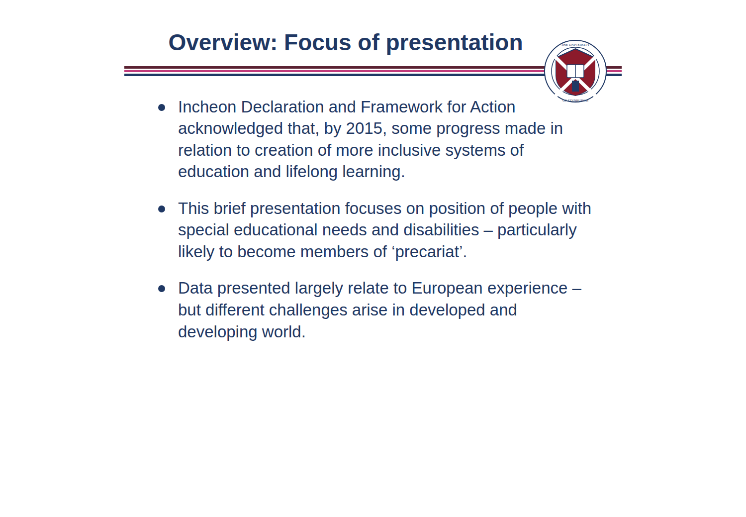THE UNIVERSITY OF EDINBURGH
Overview: Focus of presentation
Incheon Declaration and Framework for Action acknowledged that, by 2015, some progress made in relation to creation of more inclusive systems of education and lifelong learning.
This brief presentation focuses on position of people with special educational needs and disabilities – particularly likely to become members of ‘precariat’.
Data presented largely relate to European experience – but different challenges arise in developed and developing world.